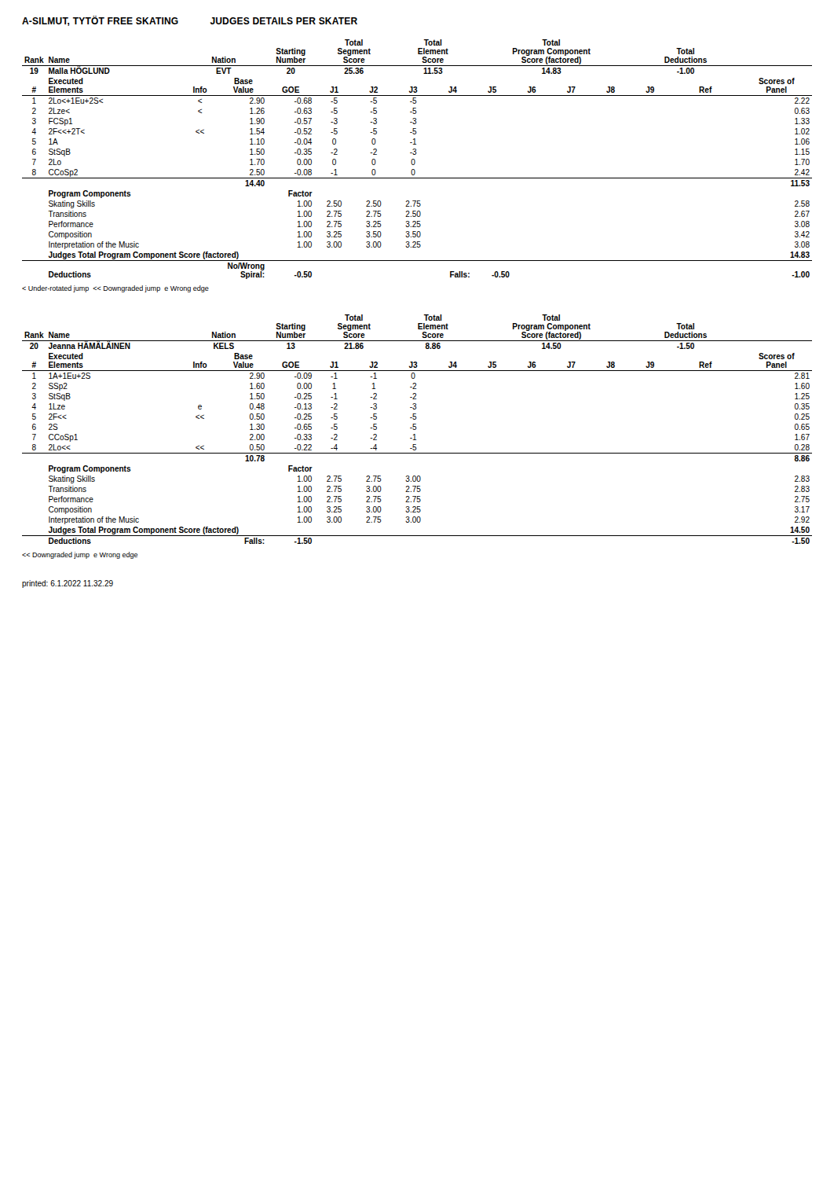A-SILMUT, TYTÖT FREE SKATING JUDGES DETAILS PER SKATER
| Rank | Name | Nation | Starting Number | Total Segment Score | Total Element Score | Total Program Component Score (factored) | Total Deductions | |
| --- | --- | --- | --- | --- | --- | --- | --- | --- |
| 19 | Malla HÖGLUND | EVT | 20 | 25.36 | 11.53 | 14.83 | -1.00 | |
| # | Executed Elements | Info | Base Value | GOE | J1 | J2 | J3 | J4 | J5 | J6 | J7 | J8 | J9 | Ref | Scores of Panel |
| 1 | 2Lo<+1Eu+2S< | < | 2.90 | -0.68 | -5 | -5 | -5 | | | | | | | | 2.22 |
| 2 | 2Lze< | < | 1.26 | -0.63 | -5 | -5 | -5 | | | | | | | | 0.63 |
| 3 | FCSp1 | | 1.90 | -0.57 | -3 | -3 | -3 | | | | | | | | 1.33 |
| 4 | 2F<<+2T< | << | 1.54 | -0.52 | -5 | -5 | -5 | | | | | | | | 1.02 |
| 5 | 1A | | 1.10 | -0.04 | 0 | 0 | -1 | | | | | | | | 1.06 |
| 6 | StSqB | | 1.50 | -0.35 | -2 | -2 | -3 | | | | | | | | 1.15 |
| 7 | 2Lo | | 1.70 | 0.00 | 0 | 0 | 0 | | | | | | | | 1.70 |
| 8 | CCoSp2 | | 2.50 | -0.08 | -1 | 0 | 0 | | | | | | | | 2.42 |
| | | | 14.40 | | | | | | | | | | | | 11.53 |
| | Program Components | | | Factor | | | | | | | | | | | |
| | Skating Skills | | | 1.00 | 2.50 | 2.50 | 2.75 | | | | | | | | 2.58 |
| | Transitions | | | 1.00 | 2.75 | 2.75 | 2.50 | | | | | | | | 2.67 |
| | Performance | | | 1.00 | 2.75 | 3.25 | 3.25 | | | | | | | | 3.08 |
| | Composition | | | 1.00 | 3.25 | 3.50 | 3.50 | | | | | | | | 3.42 |
| | Interpretation of the Music | | | 1.00 | 3.00 | 3.00 | 3.25 | | | | | | | | 3.08 |
| | Judges Total Program Component Score (factored) | | | | | | | | | | | 14.83 |
| | Deductions | | No/Wrong Spiral: | -0.50 | | | | Falls: | -0.50 | | | | | | -1.00 |
< Under-rotated jump << Downgraded jump e Wrong edge
| Rank | Name | Nation | Starting Number | Total Segment Score | Total Element Score | Total Program Component Score (factored) | Total Deductions | |
| --- | --- | --- | --- | --- | --- | --- | --- | --- |
| 20 | Jeanna HÄMÄLÄINEN | KELS | 13 | 21.86 | 8.86 | 14.50 | -1.50 | |
| # | Executed Elements | Info | Base Value | GOE | J1 | J2 | J3 | J4 | J5 | J6 | J7 | J8 | J9 | Ref | Scores of Panel |
| 1 | 1A+1Eu+2S | | 2.90 | -0.09 | -1 | -1 | 0 | | | | | | | | 2.81 |
| 2 | SSp2 | | 1.60 | 0.00 | 1 | 1 | -2 | | | | | | | | 1.60 |
| 3 | StSqB | | 1.50 | -0.25 | -1 | -2 | -2 | | | | | | | | 1.25 |
| 4 | 1Lze | e | 0.48 | -0.13 | -2 | -3 | -3 | | | | | | | | 0.35 |
| 5 | 2F<< | << | 0.50 | -0.25 | -5 | -5 | -5 | | | | | | | | 0.25 |
| 6 | 2S | | 1.30 | -0.65 | -5 | -5 | -5 | | | | | | | | 0.65 |
| 7 | CCoSp1 | | 2.00 | -0.33 | -2 | -2 | -1 | | | | | | | | 1.67 |
| 8 | 2Lo<< | << | 0.50 | -0.22 | -4 | -4 | -5 | | | | | | | | 0.28 |
| | | | 10.78 | | | | | | | | | | | | 8.86 |
| | Program Components | | | Factor | | | | | | | | | | | |
| | Skating Skills | | | 1.00 | 2.75 | 2.75 | 3.00 | | | | | | | | 2.83 |
| | Transitions | | | 1.00 | 2.75 | 3.00 | 2.75 | | | | | | | | 2.83 |
| | Performance | | | 1.00 | 2.75 | 2.75 | 2.75 | | | | | | | | 2.75 |
| | Composition | | | 1.00 | 3.25 | 3.00 | 3.25 | | | | | | | | 3.17 |
| | Interpretation of the Music | | | 1.00 | 3.00 | 2.75 | 3.00 | | | | | | | | 2.92 |
| | Judges Total Program Component Score (factored) | | | | | | | | | | | 14.50 |
| | Deductions | | Falls: | -1.50 | | | | | | | | | | | -1.50 |
<< Downgraded jump e Wrong edge
printed: 6.1.2022 11.32.29